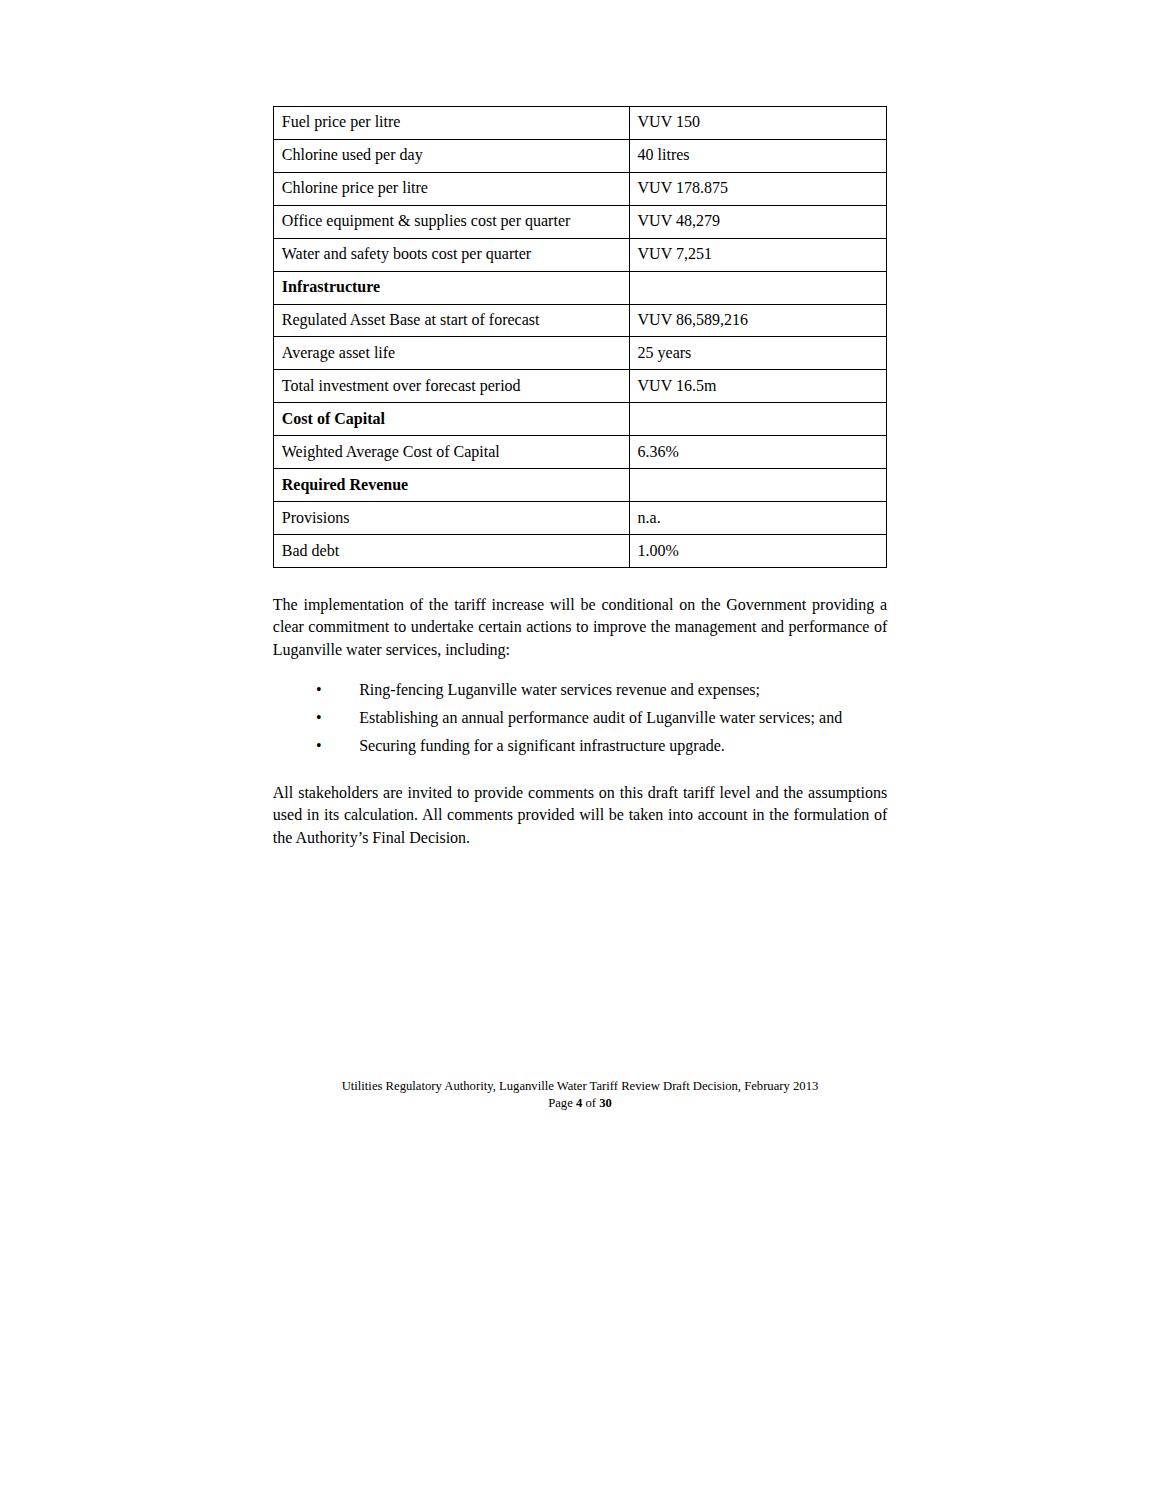| Fuel price per litre | VUV 150 |
| Chlorine used per day | 40 litres |
| Chlorine price per litre | VUV 178.875 |
| Office equipment & supplies cost per quarter | VUV 48,279 |
| Water and safety boots cost per quarter | VUV 7,251 |
| Infrastructure | |
| Regulated Asset Base at start of forecast | VUV 86,589,216 |
| Average asset life | 25 years |
| Total investment over forecast period | VUV 16.5m |
| Cost of Capital | |
| Weighted Average Cost of Capital | 6.36% |
| Required Revenue | |
| Provisions | n.a. |
| Bad debt | 1.00% |
The implementation of the tariff increase will be conditional on the Government providing a clear commitment to undertake certain actions to improve the management and performance of Luganville water services, including:
Ring-fencing Luganville water services revenue and expenses;
Establishing an annual performance audit of Luganville water services; and
Securing funding for a significant infrastructure upgrade.
All stakeholders are invited to provide comments on this draft tariff level and the assumptions used in its calculation. All comments provided will be taken into account in the formulation of the Authority’s Final Decision.
Utilities Regulatory Authority, Luganville Water Tariff Review Draft Decision, February 2013 Page 4 of 30